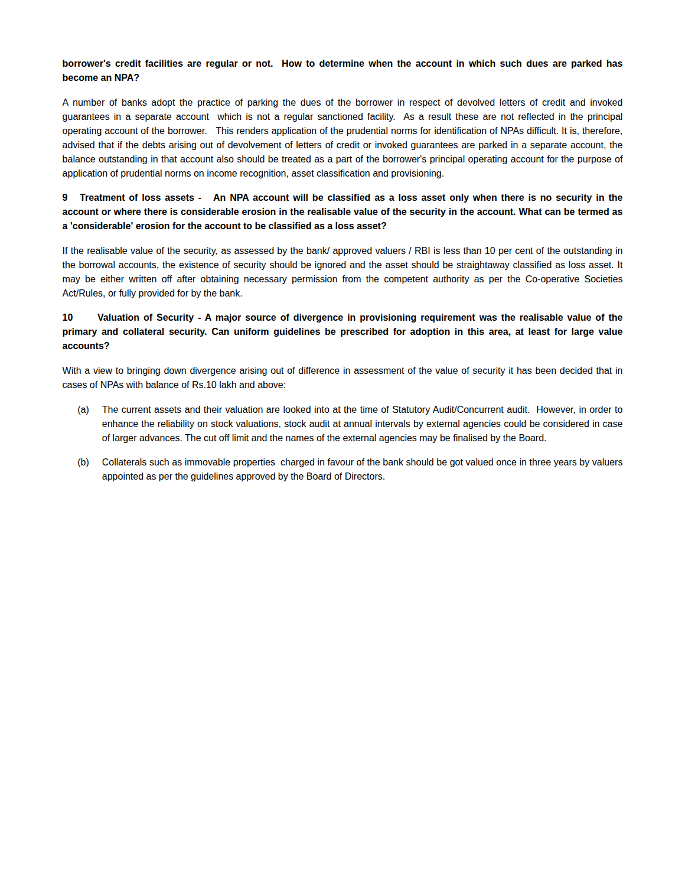borrower's credit facilities are regular or not. How to determine when the account in which such dues are parked has become an NPA?
A number of banks adopt the practice of parking the dues of the borrower in respect of devolved letters of credit and invoked guarantees in a separate account which is not a regular sanctioned facility. As a result these are not reflected in the principal operating account of the borrower. This renders application of the prudential norms for identification of NPAs difficult. It is, therefore, advised that if the debts arising out of devolvement of letters of credit or invoked guarantees are parked in a separate account, the balance outstanding in that account also should be treated as a part of the borrower's principal operating account for the purpose of application of prudential norms on income recognition, asset classification and provisioning.
9 Treatment of loss assets - An NPA account will be classified as a loss asset only when there is no security in the account or where there is considerable erosion in the realisable value of the security in the account. What can be termed as a 'considerable' erosion for the account to be classified as a loss asset?
If the realisable value of the security, as assessed by the bank/ approved valuers / RBI is less than 10 per cent of the outstanding in the borrowal accounts, the existence of security should be ignored and the asset should be straightaway classified as loss asset. It may be either written off after obtaining necessary permission from the competent authority as per the Co-operative Societies Act/Rules, or fully provided for by the bank.
10 Valuation of Security - A major source of divergence in provisioning requirement was the realisable value of the primary and collateral security. Can uniform guidelines be prescribed for adoption in this area, at least for large value accounts?
With a view to bringing down divergence arising out of difference in assessment of the value of security it has been decided that in cases of NPAs with balance of Rs.10 lakh and above:
(a) The current assets and their valuation are looked into at the time of Statutory Audit/Concurrent audit. However, in order to enhance the reliability on stock valuations, stock audit at annual intervals by external agencies could be considered in case of larger advances. The cut off limit and the names of the external agencies may be finalised by the Board.
(b) Collaterals such as immovable properties charged in favour of the bank should be got valued once in three years by valuers appointed as per the guidelines approved by the Board of Directors.